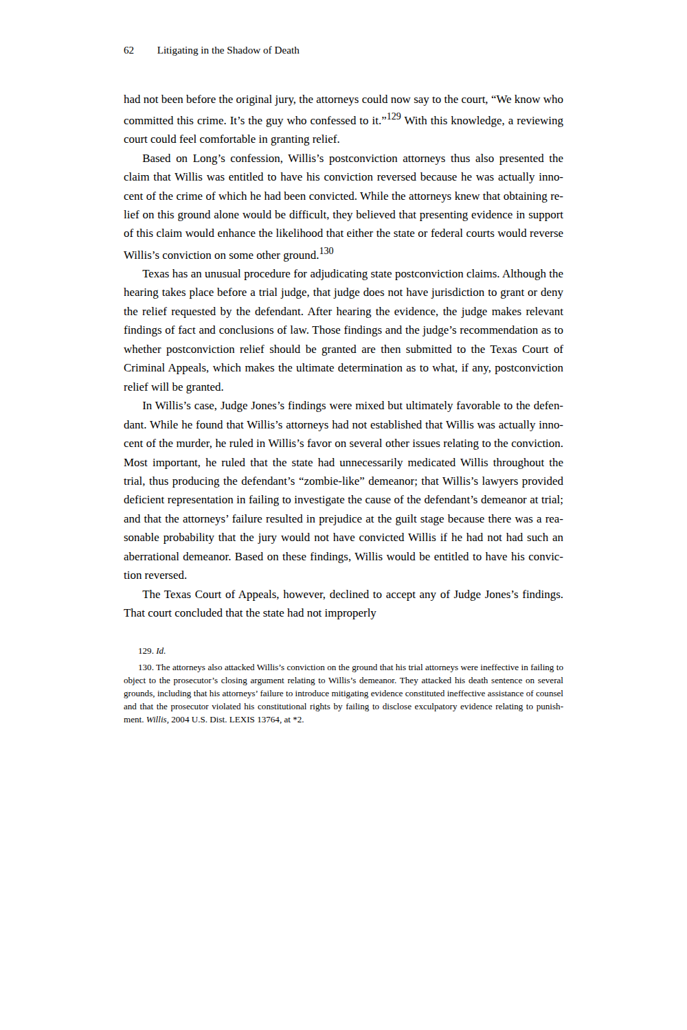62 Litigating in the Shadow of Death
had not been before the original jury, the attorneys could now say to the court, “We know who committed this crime. It’s the guy who confessed to it.”129 With this knowledge, a reviewing court could feel comfortable in granting relief.
Based on Long’s confession, Willis’s postconviction attorneys thus also presented the claim that Willis was entitled to have his conviction reversed because he was actually innocent of the crime of which he had been convicted. While the attorneys knew that obtaining relief on this ground alone would be difficult, they believed that presenting evidence in support of this claim would enhance the likelihood that either the state or federal courts would reverse Willis’s conviction on some other ground.130
Texas has an unusual procedure for adjudicating state postconviction claims. Although the hearing takes place before a trial judge, that judge does not have jurisdiction to grant or deny the relief requested by the defendant. After hearing the evidence, the judge makes relevant findings of fact and conclusions of law. Those findings and the judge’s recommendation as to whether postconviction relief should be granted are then submitted to the Texas Court of Criminal Appeals, which makes the ultimate determination as to what, if any, postconviction relief will be granted.
In Willis’s case, Judge Jones’s findings were mixed but ultimately favorable to the defendant. While he found that Willis’s attorneys had not established that Willis was actually innocent of the murder, he ruled in Willis’s favor on several other issues relating to the conviction. Most important, he ruled that the state had unnecessarily medicated Willis throughout the trial, thus producing the defendant’s “zombie-like” demeanor; that Willis’s lawyers provided deficient representation in failing to investigate the cause of the defendant’s demeanor at trial; and that the attorneys’ failure resulted in prejudice at the guilt stage because there was a reasonable probability that the jury would not have convicted Willis if he had not had such an aberrational demeanor. Based on these findings, Willis would be entitled to have his conviction reversed.
The Texas Court of Appeals, however, declined to accept any of Judge Jones’s findings. That court concluded that the state had not improperly
129. Id.
130. The attorneys also attacked Willis’s conviction on the ground that his trial attorneys were ineffective in failing to object to the prosecutor’s closing argument relating to Willis’s demeanor. They attacked his death sentence on several grounds, including that his attorneys’ failure to introduce mitigating evidence constituted ineffective assistance of counsel and that the prosecutor violated his constitutional rights by failing to disclose exculpatory evidence relating to punishment. Willis, 2004 U.S. Dist. LEXIS 13764, at *2.